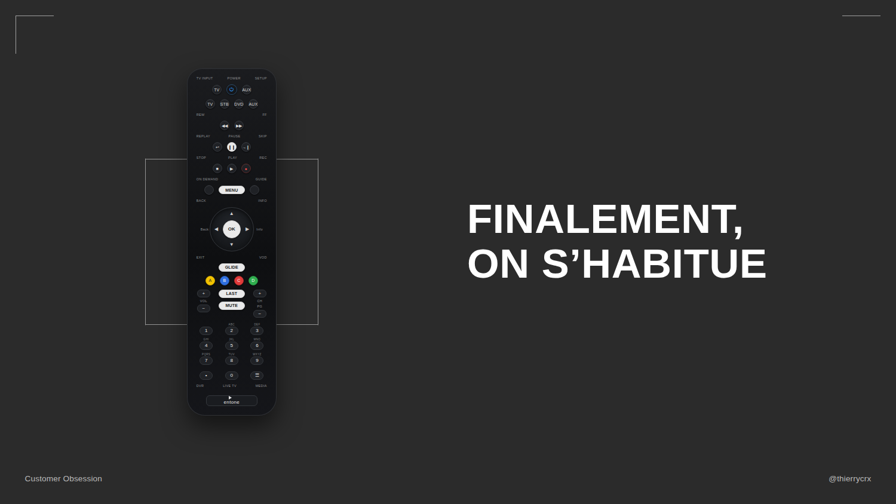TV Input Power Setup
TV ⏻ AUX
TV STB DVD AUX
Rew FF
◀◀ ▶▶
Replay Pause Skip
↩ ❙❙ →❙
Stop Play Rec
■ ▶ ●
On Demand Guide
MENU
Back Info
Back Info ▲ ◀ OK ▶ ▼
Exit VOD
GLIDE
A B C D
+ VOL −
LAST MUTE
+ CH PG −
1
ABC 2
DEF 3
GHI 4
JKL 5
MNO 6
PQRS 7
TUV 8
WXYZ 9
•
0
☰
DVR Live TV Media
entone
Finalement,
on s’habitue
Customer Obsession @thierrycrx